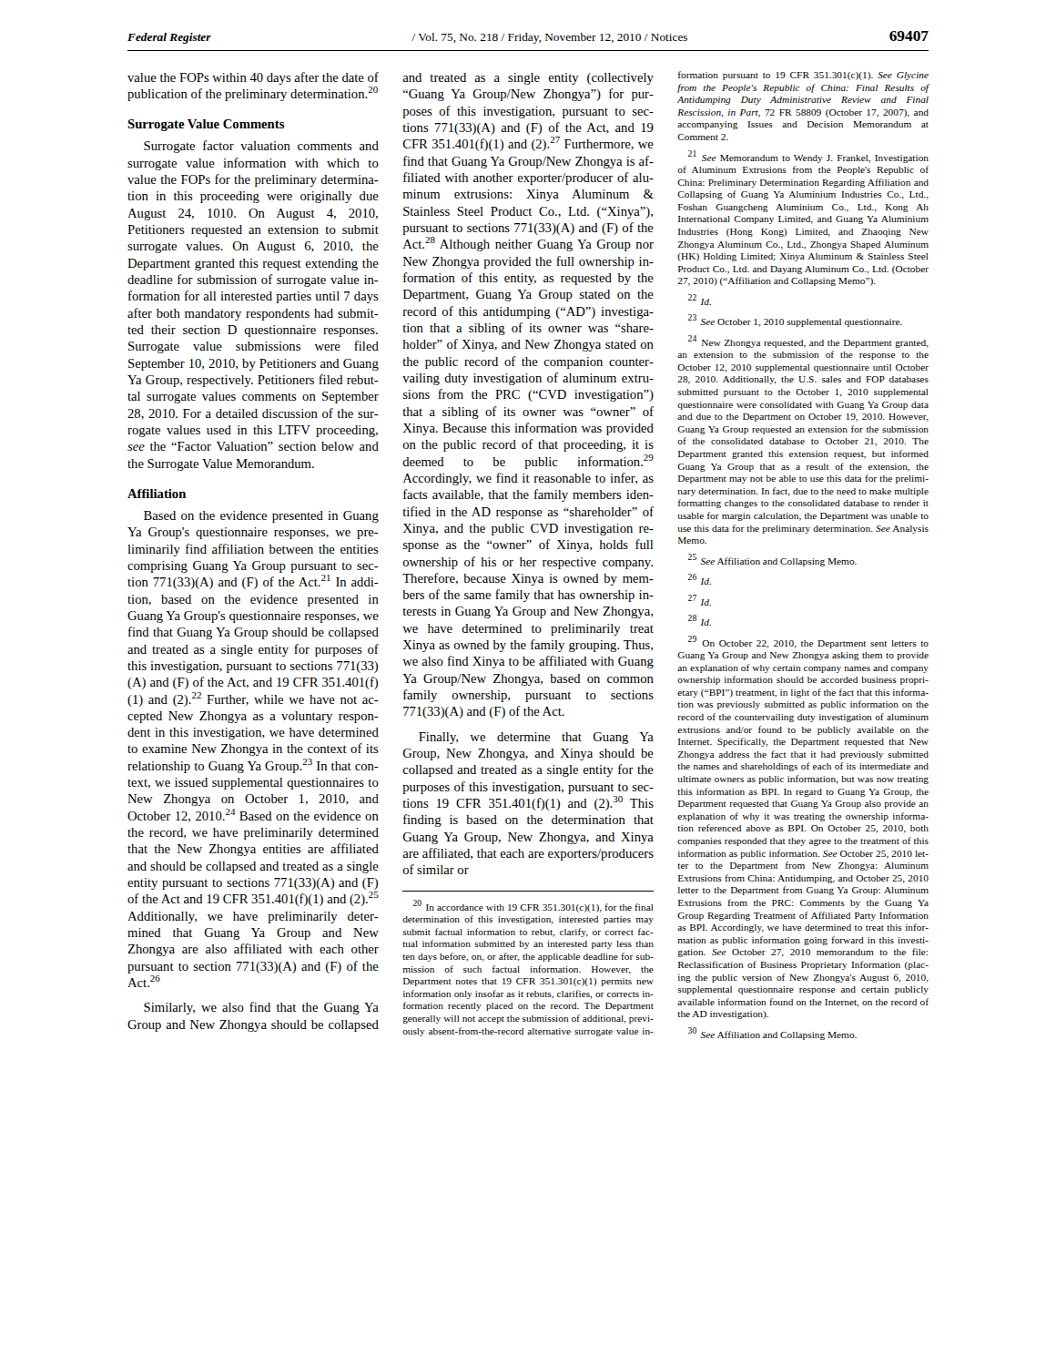Federal Register
/ Vol. 75, No. 218 / Friday, November 12, 2010 / Notices
69407
value the FOPs within 40 days after the date of publication of the preliminary determination.20
Surrogate Value Comments
Surrogate factor valuation comments and surrogate value information with which to value the FOPs for the preliminary determination in this proceeding were originally due August 24, 1010. On August 4, 2010, Petitioners requested an extension to submit surrogate values. On August 6, 2010, the Department granted this request extending the deadline for submission of surrogate value information for all interested parties until 7 days after both mandatory respondents had submitted their section D questionnaire responses. Surrogate value submissions were filed September 10, 2010, by Petitioners and Guang Ya Group, respectively. Petitioners filed rebuttal surrogate values comments on September 28, 2010. For a detailed discussion of the surrogate values used in this LTFV proceeding, see the “Factor Valuation” section below and the Surrogate Value Memorandum.
Affiliation
Based on the evidence presented in Guang Ya Group's questionnaire responses, we preliminarily find affiliation between the entities comprising Guang Ya Group pursuant to section 771(33)(A) and (F) of the Act.21 In addition, based on the evidence presented in Guang Ya Group's questionnaire responses, we find that Guang Ya Group should be collapsed and treated as a single entity for purposes of this investigation, pursuant to sections 771(33)(A) and (F) of the Act, and 19 CFR 351.401(f)(1) and (2).22 Further, while we have not accepted New Zhongya as a voluntary respondent in this investigation, we have determined to examine New Zhongya in the context of its relationship to Guang Ya Group.23 In that context, we issued supplemental questionnaires to New Zhongya on October 1, 2010, and October 12, 2010.24 Based on the evidence on the record, we have preliminarily determined that the New Zhongya entities are affiliated and should be collapsed and treated as a single entity pursuant to sections 771(33)(A) and (F) of the Act and 19 CFR 351.401(f)(1) and (2).25 Additionally, we have preliminarily determined that Guang Ya Group and New Zhongya are also affiliated with each other pursuant to section 771(33)(A) and (F) of the Act.26
Similarly, we also find that the Guang Ya Group and New Zhongya should be collapsed and treated as a single entity (collectively “Guang Ya Group/New Zhongya”) for purposes of this investigation, pursuant to sections 771(33)(A) and (F) of the Act, and 19 CFR 351.401(f)(1) and (2).27 Furthermore, we find that Guang Ya Group/New Zhongya is affiliated with another exporter/producer of aluminum extrusions: Xinya Aluminum & Stainless Steel Product Co., Ltd. (“Xinya”), pursuant to sections 771(33)(A) and (F) of the Act.28 Although neither Guang Ya Group nor New Zhongya provided the full ownership information of this entity, as requested by the Department, Guang Ya Group stated on the record of this antidumping (“AD”) investigation that a sibling of its owner was “shareholder” of Xinya, and New Zhongya stated on the public record of the companion countervailing duty investigation of aluminum extrusions from the PRC (“CVD investigation”) that a sibling of its owner was “owner” of Xinya. Because this information was provided on the public record of that proceeding, it is deemed to be public information.29 Accordingly, we find it reasonable to infer, as facts available, that the family members identified in the AD response as “shareholder” of Xinya, and the public CVD investigation response as the “owner” of Xinya, holds full ownership of his or her respective company. Therefore, because Xinya is owned by members of the same family that has ownership interests in Guang Ya Group and New Zhongya, we have determined to preliminarily treat Xinya as owned by the family grouping. Thus, we also find Xinya to be affiliated with Guang Ya Group/New Zhongya, based on common family ownership, pursuant to sections 771(33)(A) and (F) of the Act.
Finally, we determine that Guang Ya Group, New Zhongya, and Xinya should be collapsed and treated as a single entity for the purposes of this investigation, pursuant to sections 19 CFR 351.401(f)(1) and (2).30 This finding is based on the determination that Guang Ya Group, New Zhongya, and Xinya are affiliated, that each are exporters/producers of similar or
20 In accordance with 19 CFR 351.301(c)(1), for the final determination of this investigation, interested parties may submit factual information to rebut, clarify, or correct factual information submitted by an interested party less than ten days before, on, or after, the applicable deadline for submission of such factual information. However, the Department notes that 19 CFR 351.301(c)(1) permits new information only insofar as it rebuts, clarifies, or corrects information recently placed on the record. The Department generally will not accept the submission of additional, previously absent-from-the-record alternative surrogate value information pursuant to 19 CFR 351.301(c)(1). See Glycine from the People's Republic of China: Final Results of Antidumping Duty Administrative Review and Final Rescission, in Part, 72 FR 58809 (October 17, 2007), and accompanying Issues and Decision Memorandum at Comment 2.
21 See Memorandum to Wendy J. Frankel, Investigation of Aluminum Extrusions from the People's Republic of China: Preliminary Determination Regarding Affiliation and Collapsing of Guang Ya Aluminium Industries Co., Ltd., Foshan Guangcheng Aluminium Co., Ltd., Kong Ah International Company Limited, and Guang Ya Aluminium Industries (Hong Kong) Limited, and Zhaoqing New Zhongya Aluminum Co., Ltd., Zhongya Shaped Aluminum (HK) Holding Limited; Xinya Aluminum & Stainless Steel Product Co., Ltd. and Dayang Aluminum Co., Ltd. (October 27, 2010) (“Affiliation and Collapsing Memo”).
22 Id.
23 See October 1, 2010 supplemental questionnaire.
24 New Zhongya requested, and the Department granted, an extension to the submission of the response to the October 12, 2010 supplemental questionnaire until October 28, 2010. Additionally, the U.S. sales and FOP databases submitted pursuant to the October 1, 2010 supplemental questionnaire were consolidated with Guang Ya Group data and due to the Department on October 19, 2010. However, Guang Ya Group requested an extension for the submission of the consolidated database to October 21, 2010. The Department granted this extension request, but informed Guang Ya Group that as a result of the extension, the Department may not be able to use this data for the preliminary determination. In fact, due to the need to make multiple formatting changes to the consolidated database to render it usable for margin calculation, the Department was unable to use this data for the preliminary determination. See Analysis Memo.
25 See Affiliation and Collapsing Memo.
26 Id.
27 Id.
28 Id.
29 On October 22, 2010, the Department sent letters to Guang Ya Group and New Zhongya asking them to provide an explanation of why certain company names and company ownership information should be accorded business proprietary (“BPI”) treatment, in light of the fact that this information was previously submitted as public information on the record of the countervailing duty investigation of aluminum extrusions and/or found to be publicly available on the Internet. Specifically, the Department requested that New Zhongya address the fact that it had previously submitted the names and shareholdings of each of its intermediate and ultimate owners as public information, but was now treating this information as BPI. In regard to Guang Ya Group, the Department requested that Guang Ya Group also provide an explanation of why it was treating the ownership information referenced above as BPI. On October 25, 2010, both companies responded that they agree to the treatment of this information as public information. See October 25, 2010 letter to the Department from New Zhongya: Aluminum Extrusions from China: Antidumping, and October 25, 2010 letter to the Department from Guang Ya Group: Aluminum Extrusions from the PRC: Comments by the Guang Ya Group Regarding Treatment of Affiliated Party Information as BPI. Accordingly, we have determined to treat this information as public information going forward in this investigation. See October 27, 2010 memorandum to the file: Reclassification of Business Proprietary Information (placing the public version of New Zhongya's August 6, 2010, supplemental questionnaire response and certain publicly available information found on the Internet, on the record of the AD investigation).
30 See Affiliation and Collapsing Memo.